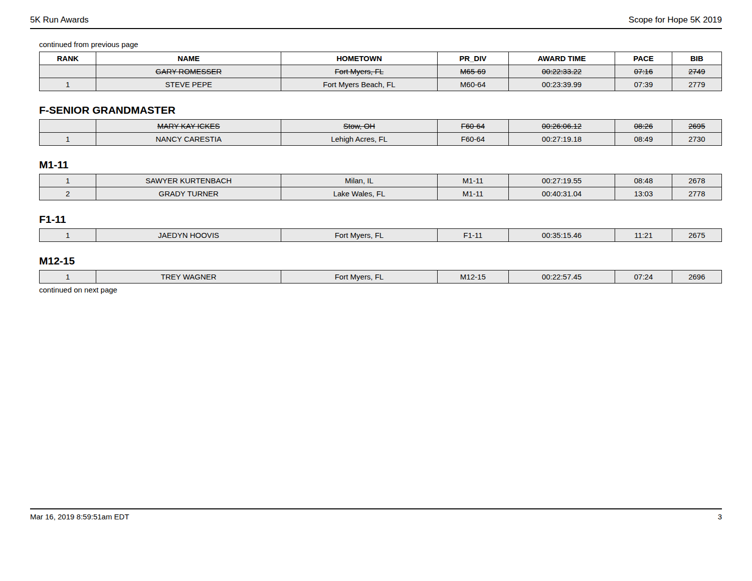5K Run Awards Scope for Hope 5K 2019
continued from previous page
| RANK | NAME | HOMETOWN | PR_DIV | AWARD TIME | PACE | BIB |
| --- | --- | --- | --- | --- | --- | --- |
| | GARY ROMESSER | Fort Myers, FL | M65-69 | 00:22:33.22 | 07:16 | 2749 |
| 1 | STEVE PEPE | Fort Myers Beach, FL | M60-64 | 00:23:39.99 | 07:39 | 2779 |
F-SENIOR GRANDMASTER
| | MARY KAY ICKES | Stow, OH | F60-64 | 00:26:06.12 | 08:26 | 2695 |
| 1 | NANCY CARESTIA | Lehigh Acres, FL | F60-64 | 00:27:19.18 | 08:49 | 2730 |
M1-11
| 1 | SAWYER KURTENBACH | Milan, IL | M1-11 | 00:27:19.55 | 08:48 | 2678 |
| 2 | GRADY TURNER | Lake Wales, FL | M1-11 | 00:40:31.04 | 13:03 | 2778 |
F1-11
| 1 | JAEDYN HOOVIS | Fort Myers, FL | F1-11 | 00:35:15.46 | 11:21 | 2675 |
M12-15
| 1 | TREY WAGNER | Fort Myers, FL | M12-15 | 00:22:57.45 | 07:24 | 2696 |
continued on next page
Mar 16, 2019 8:59:51am EDT 3